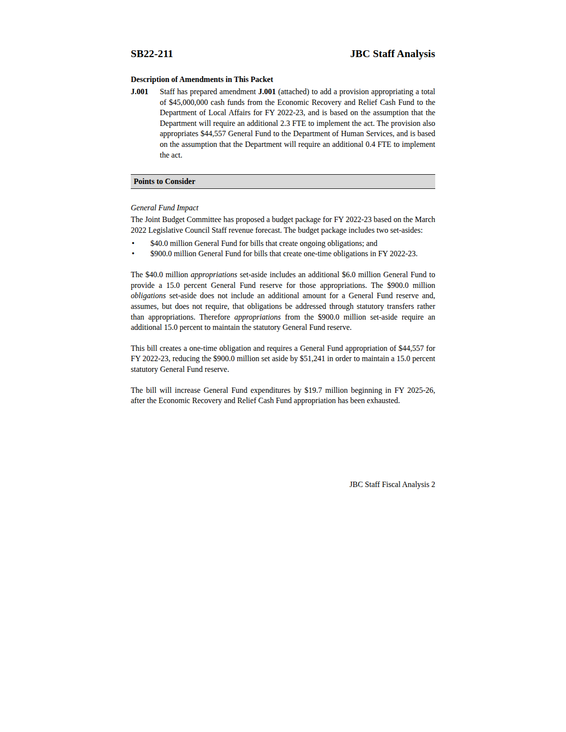SB22-211 JBC Staff Analysis
Description of Amendments in This Packet
J.001
Staff has prepared amendment J.001 (attached) to add a provision appropriating a total of $45,000,000 cash funds from the Economic Recovery and Relief Cash Fund to the Department of Local Affairs for FY 2022-23, and is based on the assumption that the Department will require an additional 2.3 FTE to implement the act. The provision also appropriates $44,557 General Fund to the Department of Human Services, and is based on the assumption that the Department will require an additional 0.4 FTE to implement the act.
Points to Consider
General Fund Impact
The Joint Budget Committee has proposed a budget package for FY 2022-23 based on the March 2022 Legislative Council Staff revenue forecast. The budget package includes two set-asides:
•$40.0 million General Fund for bills that create ongoing obligations; and
•$900.0 million General Fund for bills that create one-time obligations in FY 2022-23.
The $40.0 million appropriations set-aside includes an additional $6.0 million General Fund to provide a 15.0 percent General Fund reserve for those appropriations. The $900.0 million obligations set-aside does not include an additional amount for a General Fund reserve and, assumes, but does not require, that obligations be addressed through statutory transfers rather than appropriations. Therefore appropriations from the $900.0 million set-aside require an additional 15.0 percent to maintain the statutory General Fund reserve.
This bill creates a one-time obligation and requires a General Fund appropriation of $44,557 for FY 2022-23, reducing the $900.0 million set aside by $51,241 in order to maintain a 15.0 percent statutory General Fund reserve.
The bill will increase General Fund expenditures by $19.7 million beginning in FY 2025-26, after the Economic Recovery and Relief Cash Fund appropriation has been exhausted.
JBC Staff Fiscal Analysis 2